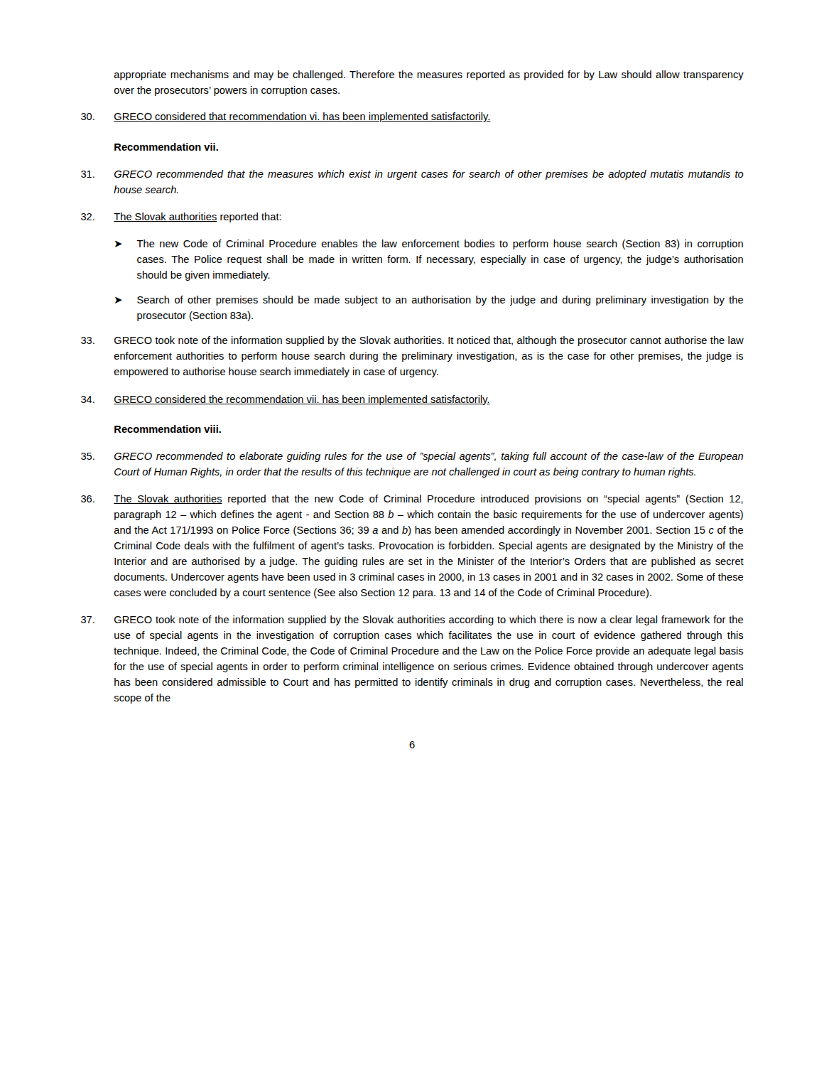appropriate mechanisms and may be challenged. Therefore the measures reported as provided for by Law should allow transparency over the prosecutors’ powers in corruption cases.
30.
GRECO considered that recommendation vi. has been implemented satisfactorily.
Recommendation vii.
31.
GRECO recommended that the measures which exist in urgent cases for search of other premises be adopted mutatis mutandis to house search.
32.
The Slovak authorities reported that:
➤ The new Code of Criminal Procedure enables the law enforcement bodies to perform house search (Section 83) in corruption cases. The Police request shall be made in written form. If necessary, especially in case of urgency, the judge’s authorisation should be given immediately.
➤ Search of other premises should be made subject to an authorisation by the judge and during preliminary investigation by the prosecutor (Section 83a).
33.
GRECO took note of the information supplied by the Slovak authorities. It noticed that, although the prosecutor cannot authorise the law enforcement authorities to perform house search during the preliminary investigation, as is the case for other premises, the judge is empowered to authorise house search immediately in case of urgency.
34.
GRECO considered the recommendation vii. has been implemented satisfactorily.
Recommendation viii.
35.
GRECO recommended to elaborate guiding rules for the use of ”special agents”, taking full account of the case-law of the European Court of Human Rights, in order that the results of this technique are not challenged in court as being contrary to human rights.
36.
The Slovak authorities reported that the new Code of Criminal Procedure introduced provisions on “special agents” (Section 12, paragraph 12 – which defines the agent - and Section 88 b – which contain the basic requirements for the use of undercover agents) and the Act 171/1993 on Police Force (Sections 36; 39 a and b) has been amended accordingly in November 2001. Section 15 c of the Criminal Code deals with the fulfilment of agent’s tasks. Provocation is forbidden. Special agents are designated by the Ministry of the Interior and are authorised by a judge. The guiding rules are set in the Minister of the Interior’s Orders that are published as secret documents. Undercover agents have been used in 3 criminal cases in 2000, in 13 cases in 2001 and in 32 cases in 2002. Some of these cases were concluded by a court sentence (See also Section 12 para. 13 and 14 of the Code of Criminal Procedure).
37.
GRECO took note of the information supplied by the Slovak authorities according to which there is now a clear legal framework for the use of special agents in the investigation of corruption cases which facilitates the use in court of evidence gathered through this technique. Indeed, the Criminal Code, the Code of Criminal Procedure and the Law on the Police Force provide an adequate legal basis for the use of special agents in order to perform criminal intelligence on serious crimes. Evidence obtained through undercover agents has been considered admissible to Court and has permitted to identify criminals in drug and corruption cases. Nevertheless, the real scope of the
6